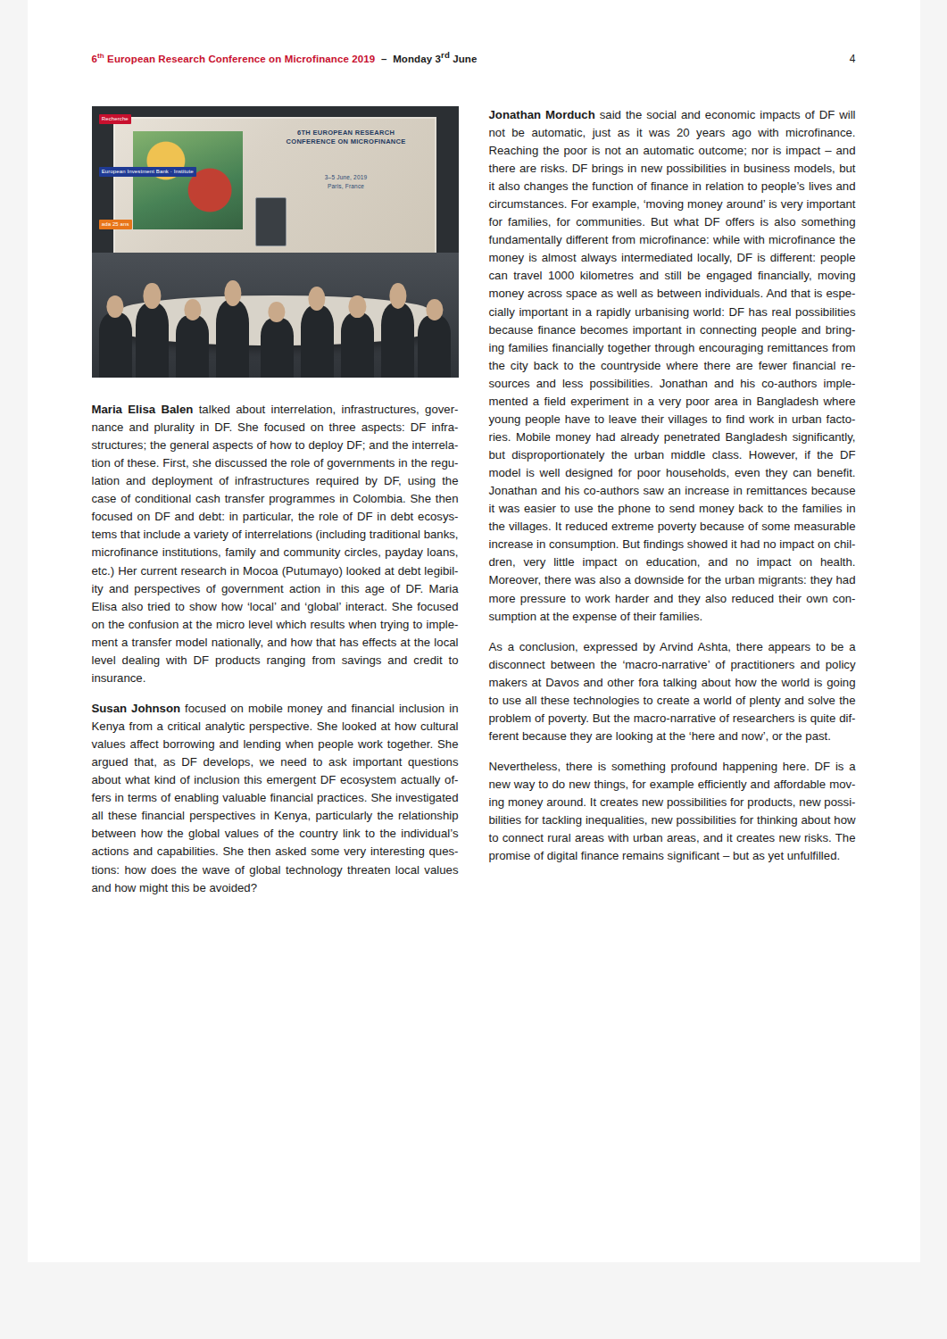6th European Research Conference on Microfinance 2019 – Monday 3rd June
4
6th European Research Conference on Microfinance
3–5 June, 2019
Paris, France
Recherche European Investment Bank · Institute ada 25 ans Crédit Coopératif
Maria Elisa Balen talked about interrelation, infrastructures, governance and plurality in DF. She focused on three aspects: DF infrastructures; the general aspects of how to deploy DF; and the interrelation of these. First, she discussed the role of governments in the regulation and deployment of infrastructures required by DF, using the case of conditional cash transfer programmes in Colombia. She then focused on DF and debt: in particular, the role of DF in debt ecosystems that include a variety of interrelations (including traditional banks, microfinance institutions, family and community circles, payday loans, etc.) Her current research in Mocoa (Putumayo) looked at debt legibility and perspectives of government action in this age of DF. Maria Elisa also tried to show how ‘local’ and ‘global’ interact. She focused on the confusion at the micro level which results when trying to implement a transfer model nationally, and how that has effects at the local level dealing with DF products ranging from savings and credit to insurance.
Susan Johnson focused on mobile money and financial inclusion in Kenya from a critical analytic perspective. She looked at how cultural values affect borrowing and lending when people work together. She argued that, as DF develops, we need to ask important questions about what kind of inclusion this emergent DF ecosystem actually offers in terms of enabling valuable financial practices. She investigated all these financial perspectives in Kenya, particularly the relationship between how the global values of the country link to the individual’s actions and capabilities. She then asked some very interesting questions: how does the wave of global technology threaten local values and how might this be avoided?
Jonathan Morduch said the social and economic impacts of DF will not be automatic, just as it was 20 years ago with microfinance. Reaching the poor is not an automatic outcome; nor is impact – and there are risks. DF brings in new possibilities in business models, but it also changes the function of finance in relation to people’s lives and circumstances. For example, ‘moving money around’ is very important for families, for communities. But what DF offers is also something fundamentally different from microfinance: while with microfinance the money is almost always intermediated locally, DF is different: people can travel 1000 kilometres and still be engaged financially, moving money across space as well as between individuals. And that is especially important in a rapidly urbanising world: DF has real possibilities because finance becomes important in connecting people and bringing families financially together through encouraging remittances from the city back to the countryside where there are fewer financial resources and less possibilities. Jonathan and his co-authors implemented a field experiment in a very poor area in Bangladesh where young people have to leave their villages to find work in urban factories. Mobile money had already penetrated Bangladesh significantly, but disproportionately the urban middle class. However, if the DF model is well designed for poor households, even they can benefit. Jonathan and his co-authors saw an increase in remittances because it was easier to use the phone to send money back to the families in the villages. It reduced extreme poverty because of some measurable increase in consumption. But findings showed it had no impact on children, very little impact on education, and no impact on health. Moreover, there was also a downside for the urban migrants: they had more pressure to work harder and they also reduced their own consumption at the expense of their families.
As a conclusion, expressed by Arvind Ashta, there appears to be a disconnect between the ‘macro-narrative’ of practitioners and policy makers at Davos and other fora talking about how the world is going to use all these technologies to create a world of plenty and solve the problem of poverty. But the macro-narrative of researchers is quite different because they are looking at the ‘here and now’, or the past.
Nevertheless, there is something profound happening here. DF is a new way to do new things, for example efficiently and affordable moving money around. It creates new possibilities for products, new possibilities for tackling inequalities, new possibilities for thinking about how to connect rural areas with urban areas, and it creates new risks. The promise of digital finance remains significant – but as yet unfulfilled.